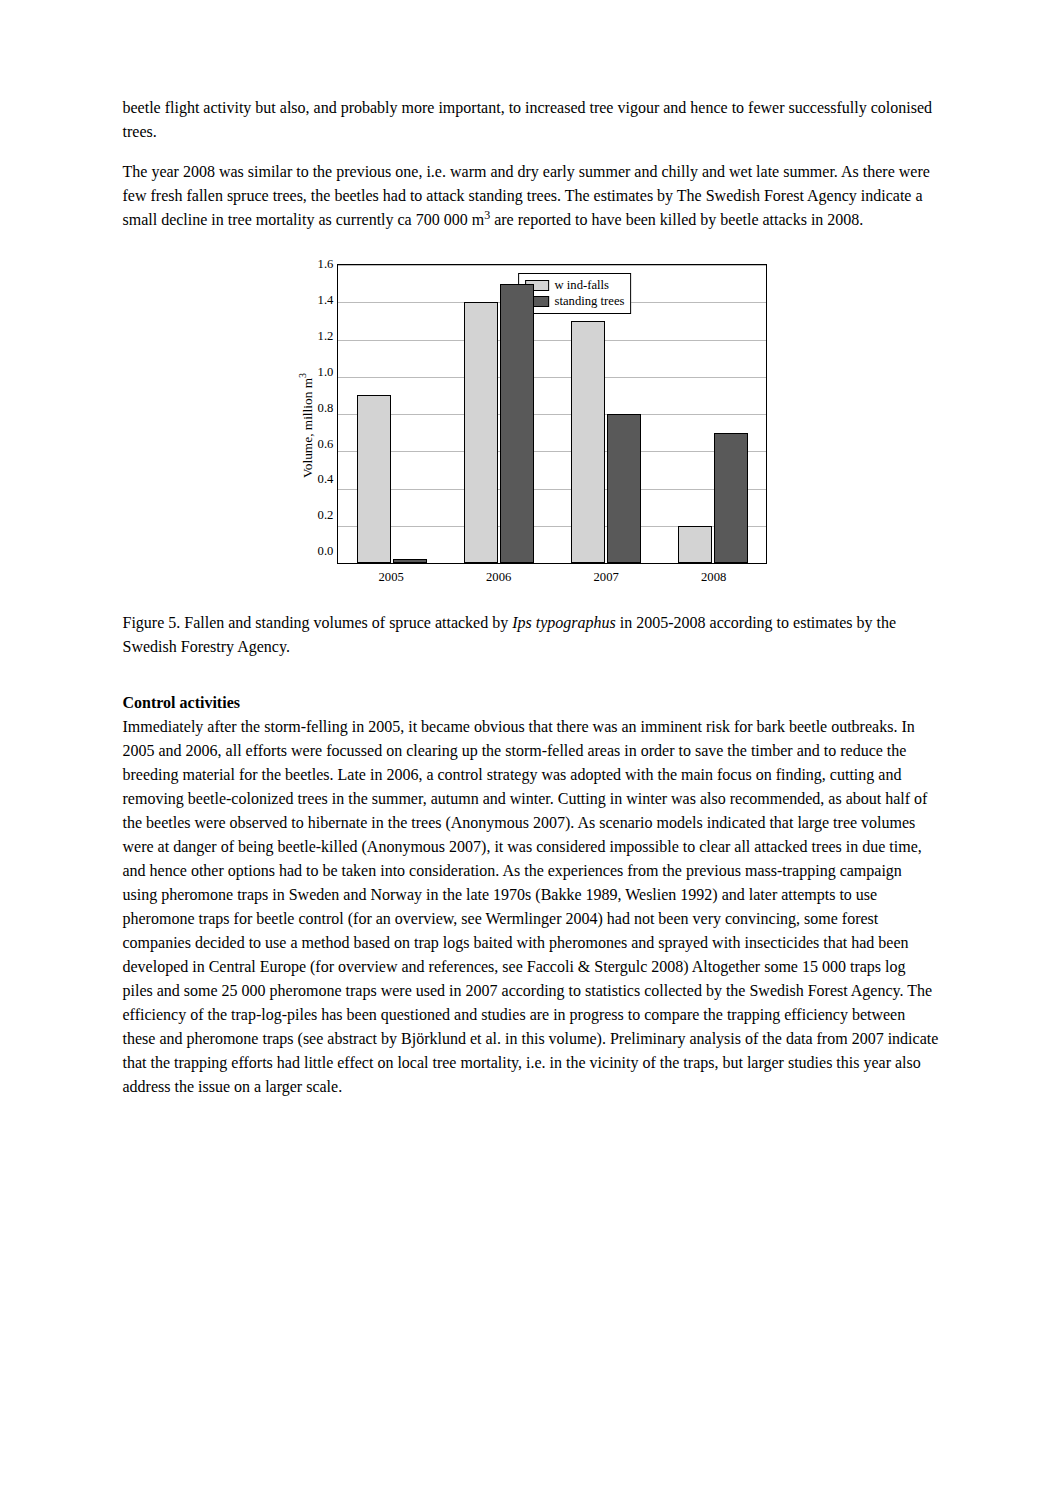beetle flight activity but also, and probably more important, to increased tree vigour and hence to fewer successfully colonised trees.
The year 2008 was similar to the previous one, i.e. warm and dry early summer and chilly and wet late summer. As there were few fresh fallen spruce trees, the beetles had to attack standing trees. The estimates by The Swedish Forest Agency indicate a small decline in tree mortality as currently ca 700 000 m3 are reported to have been killed by beetle attacks in 2008.
Volume, million m3
1.6 1.4 1.2 1.0 0.8 0.6 0.4 0.2 0.0
w ind-falls
standing trees
2005 2006 2007 2008
Figure 5. Fallen and standing volumes of spruce attacked by Ips typographus in 2005-2008 according to estimates by the Swedish Forestry Agency.
Control activities
Immediately after the storm-felling in 2005, it became obvious that there was an imminent risk for bark beetle outbreaks. In 2005 and 2006, all efforts were focussed on clearing up the storm-felled areas in order to save the timber and to reduce the breeding material for the beetles. Late in 2006, a control strategy was adopted with the main focus on finding, cutting and removing beetle-colonized trees in the summer, autumn and winter. Cutting in winter was also recommended, as about half of the beetles were observed to hibernate in the trees (Anonymous 2007). As scenario models indicated that large tree volumes were at danger of being beetle-killed (Anonymous 2007), it was considered impossible to clear all attacked trees in due time, and hence other options had to be taken into consideration. As the experiences from the previous mass-trapping campaign using pheromone traps in Sweden and Norway in the late 1970s (Bakke 1989, Weslien 1992) and later attempts to use pheromone traps for beetle control (for an overview, see Wermlinger 2004) had not been very convincing, some forest companies decided to use a method based on trap logs baited with pheromones and sprayed with insecticides that had been developed in Central Europe (for overview and references, see Faccoli & Stergulc 2008) Altogether some 15 000 traps log piles and some 25 000 pheromone traps were used in 2007 according to statistics collected by the Swedish Forest Agency. The efficiency of the trap-log-piles has been questioned and studies are in progress to compare the trapping efficiency between these and pheromone traps (see abstract by Björklund et al. in this volume). Preliminary analysis of the data from 2007 indicate that the trapping efforts had little effect on local tree mortality, i.e. in the vicinity of the traps, but larger studies this year also address the issue on a larger scale.